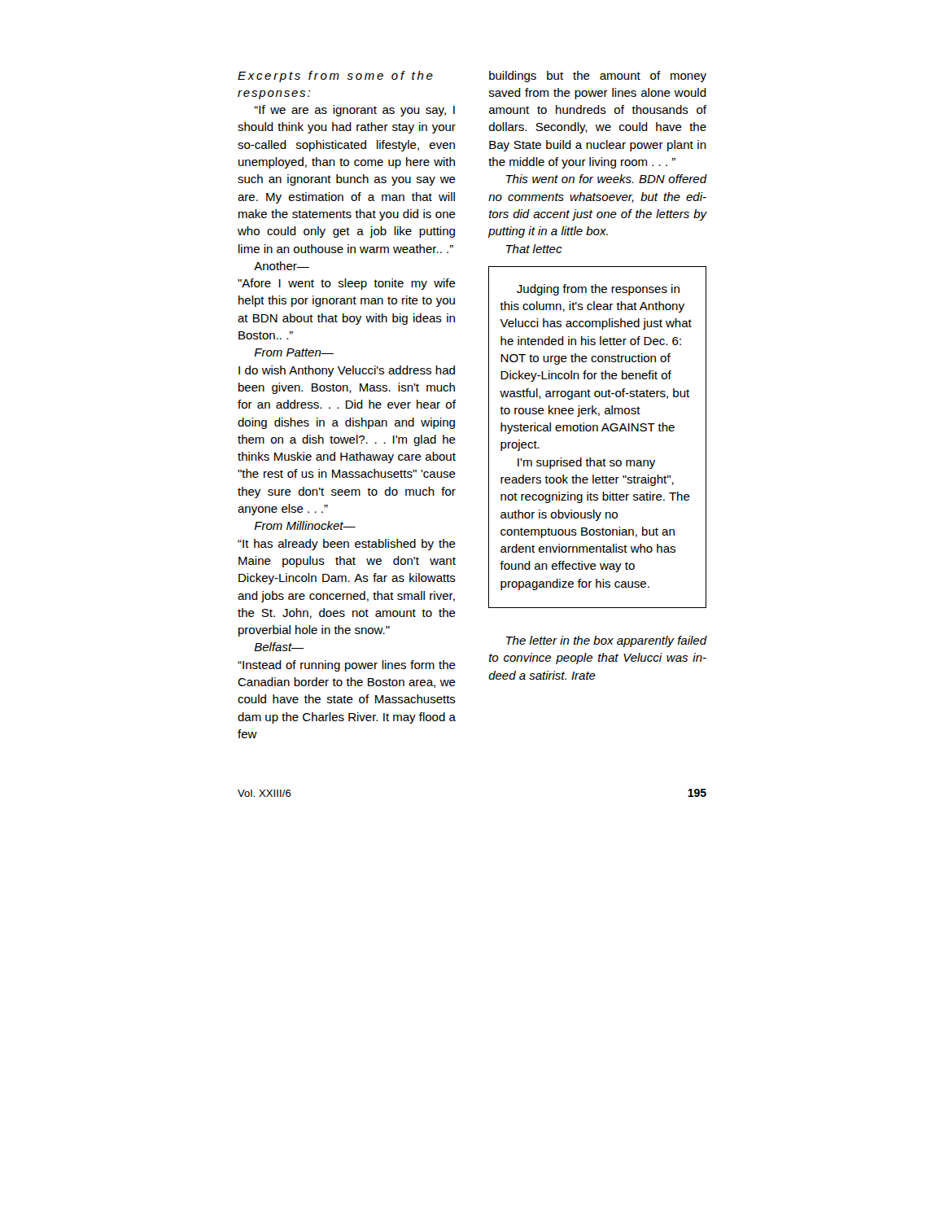Excerpts from some of the
responses:
“If we are as ignorant as you say, I should think you had rather stay in your so-called sophisticated lifestyle, even unemployed, than to come up here with such an ignorant bunch as you say we are. My estimation of a man that will make the statements that you did is one who could only get a job like putting lime in an outhouse in warm weather.. .”
Another—
"Afore I went to sleep tonite my wife helpt this por ignorant man to rite to you at BDN about that boy with big ideas in Boston.. .”
From Patten—
I do wish Anthony Velucci's address had been given. Boston, Mass. isn't much for an address. . . Did he ever hear of doing dishes in a dishpan and wiping them on a dish towel?. . . I'm glad he thinks Muskie and Hathaway care about "the rest of us in Massachusetts" 'cause they sure don't seem to do much for anyone else . . .”
From Millinocket—
“It has already been established by the Maine populus that we don't want Dickey-Lincoln Dam. As far as kilowatts and jobs are concerned, that small river, the St. John, does not amount to the proverbial hole in the snow."
Belfast—
“Instead of running power lines form the Canadian border to the Boston area, we could have the state of Massachusetts dam up the Charles River. It may flood a few
buildings but the amount of money saved from the power lines alone would amount to hundreds of thousands of dollars. Secondly, we could have the Bay State build a nuclear power plant in the middle of your living room . . . ”
This went on for weeks. BDN offered no comments whatsoever, but the editors did accent just one of the letters by putting it in a little box.
That lettec
Judging from the responses in this column, it's clear that Anthony Velucci has accomplished just what he intended in his letter of Dec. 6: NOT to urge the construction of Dickey-Lincoln for the benefit of wastful, arrogant out-of-staters, but to rouse knee jerk, almost hysterical emotion AGAINST the project.
I'm suprised that so many readers took the letter "straight", not recognizing its bitter satire. The author is obviously no contemptuous Bostonian, but an ardent enviornmentalist who has found an effective way to propagandize for his cause.
The letter in the box apparently failed to convince people that Velucci was indeed a satirist. Irate
Vol. XXIII/6
195